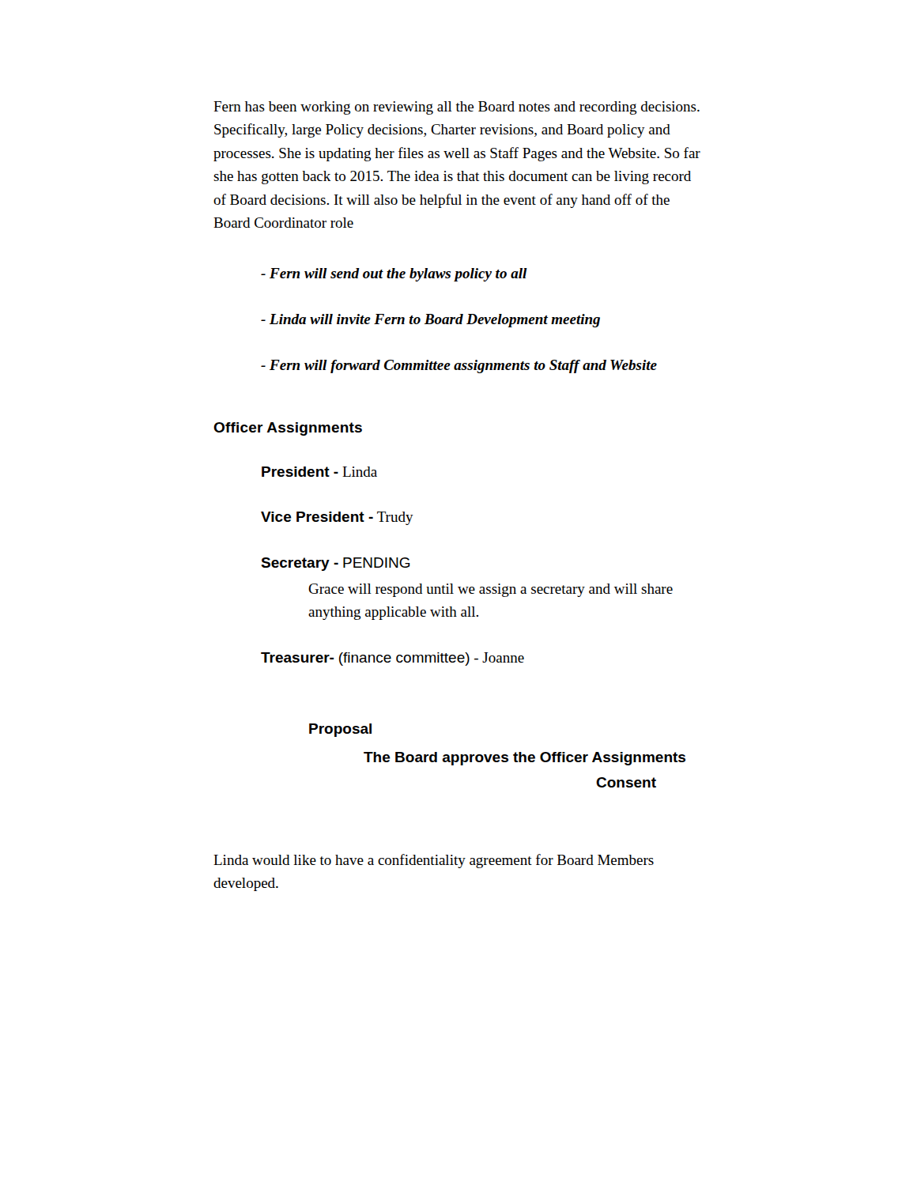Fern has been working on reviewing all the Board notes and recording decisions. Specifically, large Policy decisions, Charter revisions, and Board policy and processes. She is updating her files as well as Staff Pages and the Website. So far she has gotten back to 2015. The idea is that this document can be living record of Board decisions. It will also be helpful in the event of any hand off of the Board Coordinator role
- Fern will send out the bylaws policy to all
- Linda will invite Fern to Board Development meeting
- Fern will forward Committee assignments to Staff and Website
Officer Assignments
President - Linda
Vice President - Trudy
Secretary - PENDING
Grace will respond until we assign a secretary and will share anything applicable with all.
Treasurer- (finance committee) - Joanne
Proposal
The Board approves the Officer Assignments
Consent
Linda would like to have a confidentiality agreement for Board Members developed.